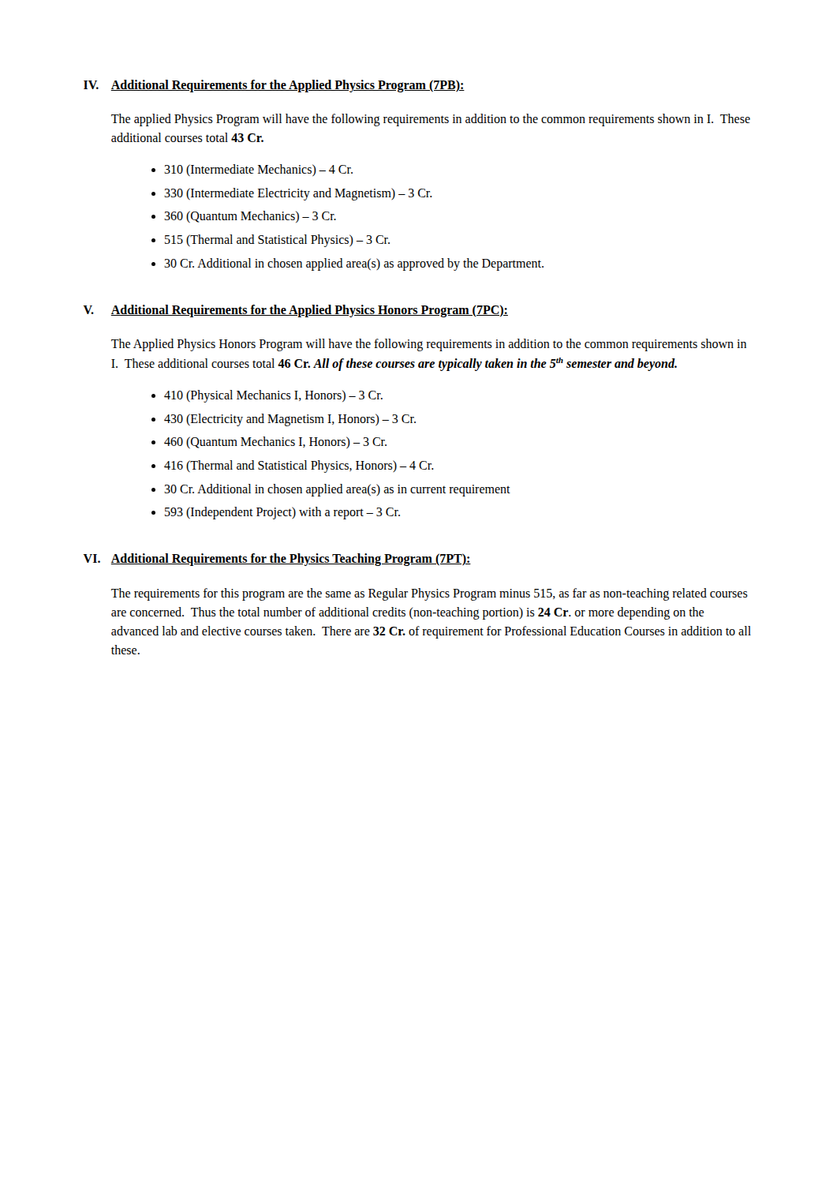IV. Additional Requirements for the Applied Physics Program (7PB):
The applied Physics Program will have the following requirements in addition to the common requirements shown in I. These additional courses total 43 Cr.
310 (Intermediate Mechanics) – 4 Cr.
330 (Intermediate Electricity and Magnetism) – 3 Cr.
360 (Quantum Mechanics) – 3 Cr.
515 (Thermal and Statistical Physics) – 3 Cr.
30 Cr. Additional in chosen applied area(s) as approved by the Department.
V. Additional Requirements for the Applied Physics Honors Program (7PC):
The Applied Physics Honors Program will have the following requirements in addition to the common requirements shown in I. These additional courses total 46 Cr. All of these courses are typically taken in the 5th semester and beyond.
410 (Physical Mechanics I, Honors) – 3 Cr.
430 (Electricity and Magnetism I, Honors) – 3 Cr.
460 (Quantum Mechanics I, Honors) – 3 Cr.
416 (Thermal and Statistical Physics, Honors) – 4 Cr.
30 Cr. Additional in chosen applied area(s) as in current requirement
593 (Independent Project) with a report – 3 Cr.
VI. Additional Requirements for the Physics Teaching Program (7PT):
The requirements for this program are the same as Regular Physics Program minus 515, as far as non-teaching related courses are concerned. Thus the total number of additional credits (non-teaching portion) is 24 Cr. or more depending on the advanced lab and elective courses taken. There are 32 Cr. of requirement for Professional Education Courses in addition to all these.